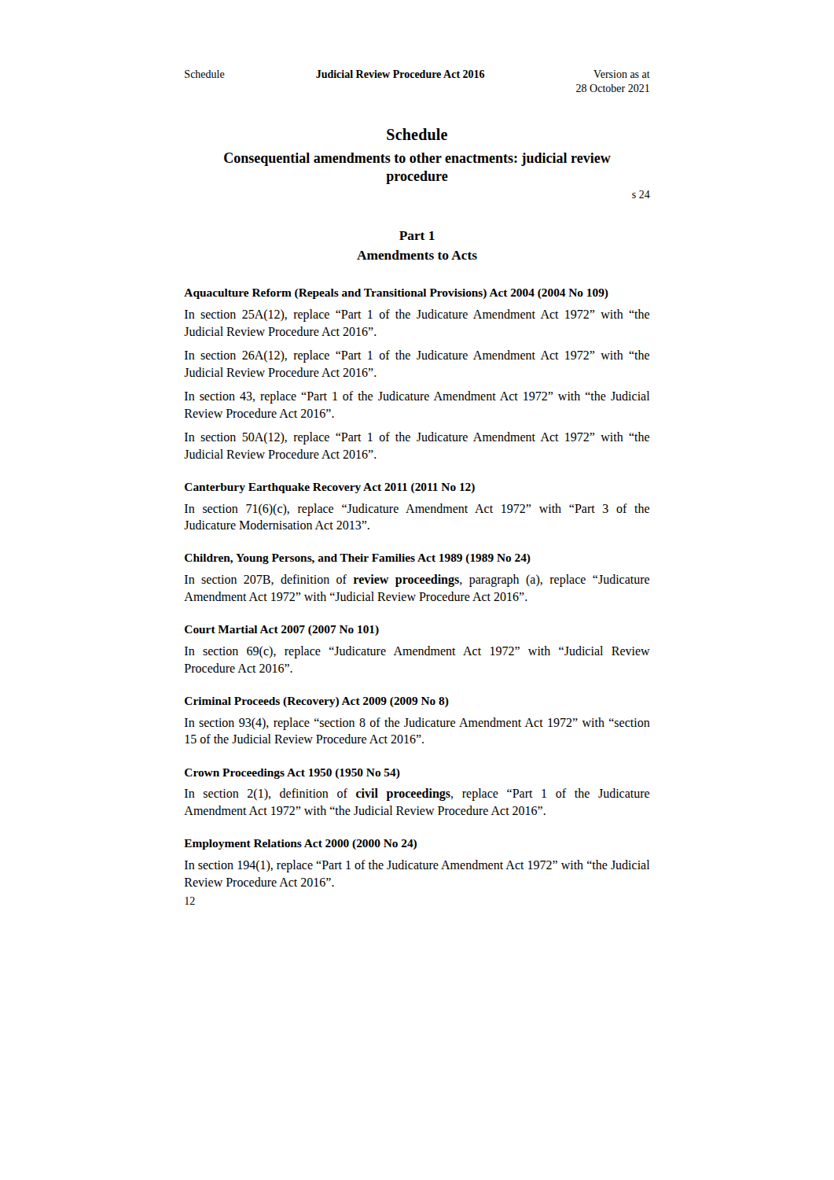Schedule
Judicial Review Procedure Act 2016
Version as at
28 October 2021
Schedule
Consequential amendments to other enactments: judicial review
procedure
s 24
Part 1
Amendments to Acts
Aquaculture Reform (Repeals and Transitional Provisions) Act 2004 (2004 No 109)
In section 25A(12), replace “Part 1 of the Judicature Amendment Act 1972” with “the Judicial Review Procedure Act 2016”.
In section 26A(12), replace “Part 1 of the Judicature Amendment Act 1972” with “the Judicial Review Procedure Act 2016”.
In section 43, replace “Part 1 of the Judicature Amendment Act 1972” with “the Judicial Review Procedure Act 2016”.
In section 50A(12), replace “Part 1 of the Judicature Amendment Act 1972” with “the Judicial Review Procedure Act 2016”.
Canterbury Earthquake Recovery Act 2011 (2011 No 12)
In section 71(6)(c), replace “Judicature Amendment Act 1972” with “Part 3 of the Judicature Modernisation Act 2013”.
Children, Young Persons, and Their Families Act 1989 (1989 No 24)
In section 207B, definition of review proceedings, paragraph (a), replace “Judicature Amendment Act 1972” with “Judicial Review Procedure Act 2016”.
Court Martial Act 2007 (2007 No 101)
In section 69(c), replace “Judicature Amendment Act 1972” with “Judicial Review Procedure Act 2016”.
Criminal Proceeds (Recovery) Act 2009 (2009 No 8)
In section 93(4), replace “section 8 of the Judicature Amendment Act 1972” with “section 15 of the Judicial Review Procedure Act 2016”.
Crown Proceedings Act 1950 (1950 No 54)
In section 2(1), definition of civil proceedings, replace “Part 1 of the Judicature Amendment Act 1972” with “the Judicial Review Procedure Act 2016”.
Employment Relations Act 2000 (2000 No 24)
In section 194(1), replace “Part 1 of the Judicature Amendment Act 1972” with “the Judicial Review Procedure Act 2016”.
12